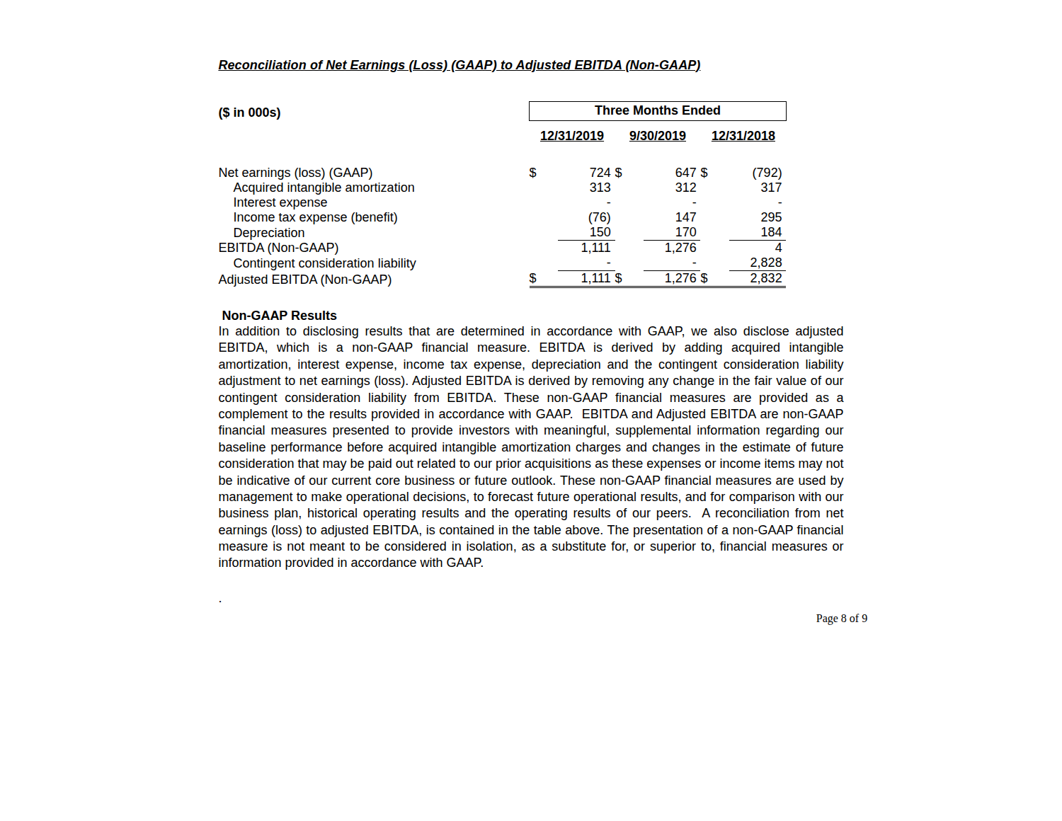Reconciliation of Net Earnings (Loss) (GAAP) to Adjusted EBITDA (Non-GAAP)
| ($ in 000s) | | Three Months Ended |
| | | 12/31/2019 | 9/30/2019 | 12/31/2018 | |
| Net earnings (loss) (GAAP) | | $ | 724 | $ | 647 | $ | (792) | |
| Acquired intangible amortization | | | 313 | | 312 | | 317 | |
| Interest expense | | | - | | - | | - | |
| Income tax expense (benefit) | | | (76) | | 147 | | 295 | |
| Depreciation | | | 150 | | 170 | | 184 | |
| EBITDA (Non-GAAP) | | | 1,111 | | 1,276 | | 4 | |
| Contingent consideration liability | | | - | | - | | 2,828 | |
| Adjusted EBITDA (Non-GAAP) | | $ | 1,111 | $ | 1,276 | $ | 2,832 | |
Non-GAAP Results
In addition to disclosing results that are determined in accordance with GAAP, we also disclose adjusted EBITDA, which is a non-GAAP financial measure. EBITDA is derived by adding acquired intangible amortization, interest expense, income tax expense, depreciation and the contingent consideration liability adjustment to net earnings (loss). Adjusted EBITDA is derived by removing any change in the fair value of our contingent consideration liability from EBITDA. These non-GAAP financial measures are provided as a complement to the results provided in accordance with GAAP. EBITDA and Adjusted EBITDA are non-GAAP financial measures presented to provide investors with meaningful, supplemental information regarding our baseline performance before acquired intangible amortization charges and changes in the estimate of future consideration that may be paid out related to our prior acquisitions as these expenses or income items may not be indicative of our current core business or future outlook. These non-GAAP financial measures are used by management to make operational decisions, to forecast future operational results, and for comparison with our business plan, historical operating results and the operating results of our peers. A reconciliation from net earnings (loss) to adjusted EBITDA, is contained in the table above. The presentation of a non-GAAP financial measure is not meant to be considered in isolation, as a substitute for, or superior to, financial measures or information provided in accordance with GAAP.
.
Page 8 of 9